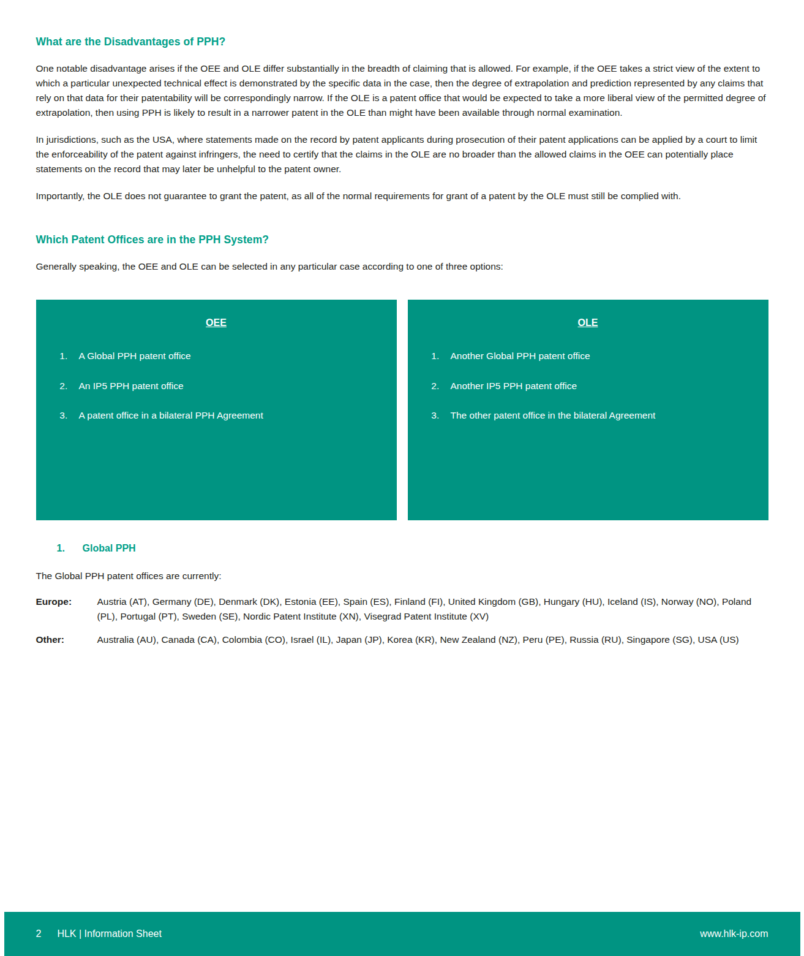What are the Disadvantages of PPH?
One notable disadvantage arises if the OEE and OLE differ substantially in the breadth of claiming that is allowed. For example, if the OEE takes a strict view of the extent to which a particular unexpected technical effect is demonstrated by the specific data in the case, then the degree of extrapolation and prediction represented by any claims that rely on that data for their patentability will be correspondingly narrow. If the OLE is a patent office that would be expected to take a more liberal view of the permitted degree of extrapolation, then using PPH is likely to result in a narrower patent in the OLE than might have been available through normal examination.
In jurisdictions, such as the USA, where statements made on the record by patent applicants during prosecution of their patent applications can be applied by a court to limit the enforceability of the patent against infringers, the need to certify that the claims in the OLE are no broader than the allowed claims in the OEE can potentially place statements on the record that may later be unhelpful to the patent owner.
Importantly, the OLE does not guarantee to grant the patent, as all of the normal requirements for grant of a patent by the OLE must still be complied with.
Which Patent Offices are in the PPH System?
Generally speaking, the OEE and OLE can be selected in any particular case according to one of three options:
OEE
A Global PPH patent office
An IP5 PPH patent office
A patent office in a bilateral PPH Agreement
OLE
Another Global PPH patent office
Another IP5 PPH patent office
The other patent office in the bilateral Agreement
1. Global PPH
The Global PPH patent offices are currently:
| Europe: | Austria (AT), Germany (DE), Denmark (DK), Estonia (EE), Spain (ES), Finland (FI), United Kingdom (GB), Hungary (HU), Iceland (IS), Norway (NO), Poland (PL), Portugal (PT), Sweden (SE), Nordic Patent Institute (XN), Visegrad Patent Institute (XV) |
| Other: | Australia (AU), Canada (CA), Colombia (CO), Israel (IL), Japan (JP), Korea (KR), New Zealand (NZ), Peru (PE), Russia (RU), Singapore (SG), USA (US) |
2 HLK | Information Sheet
www.hlk-ip.com